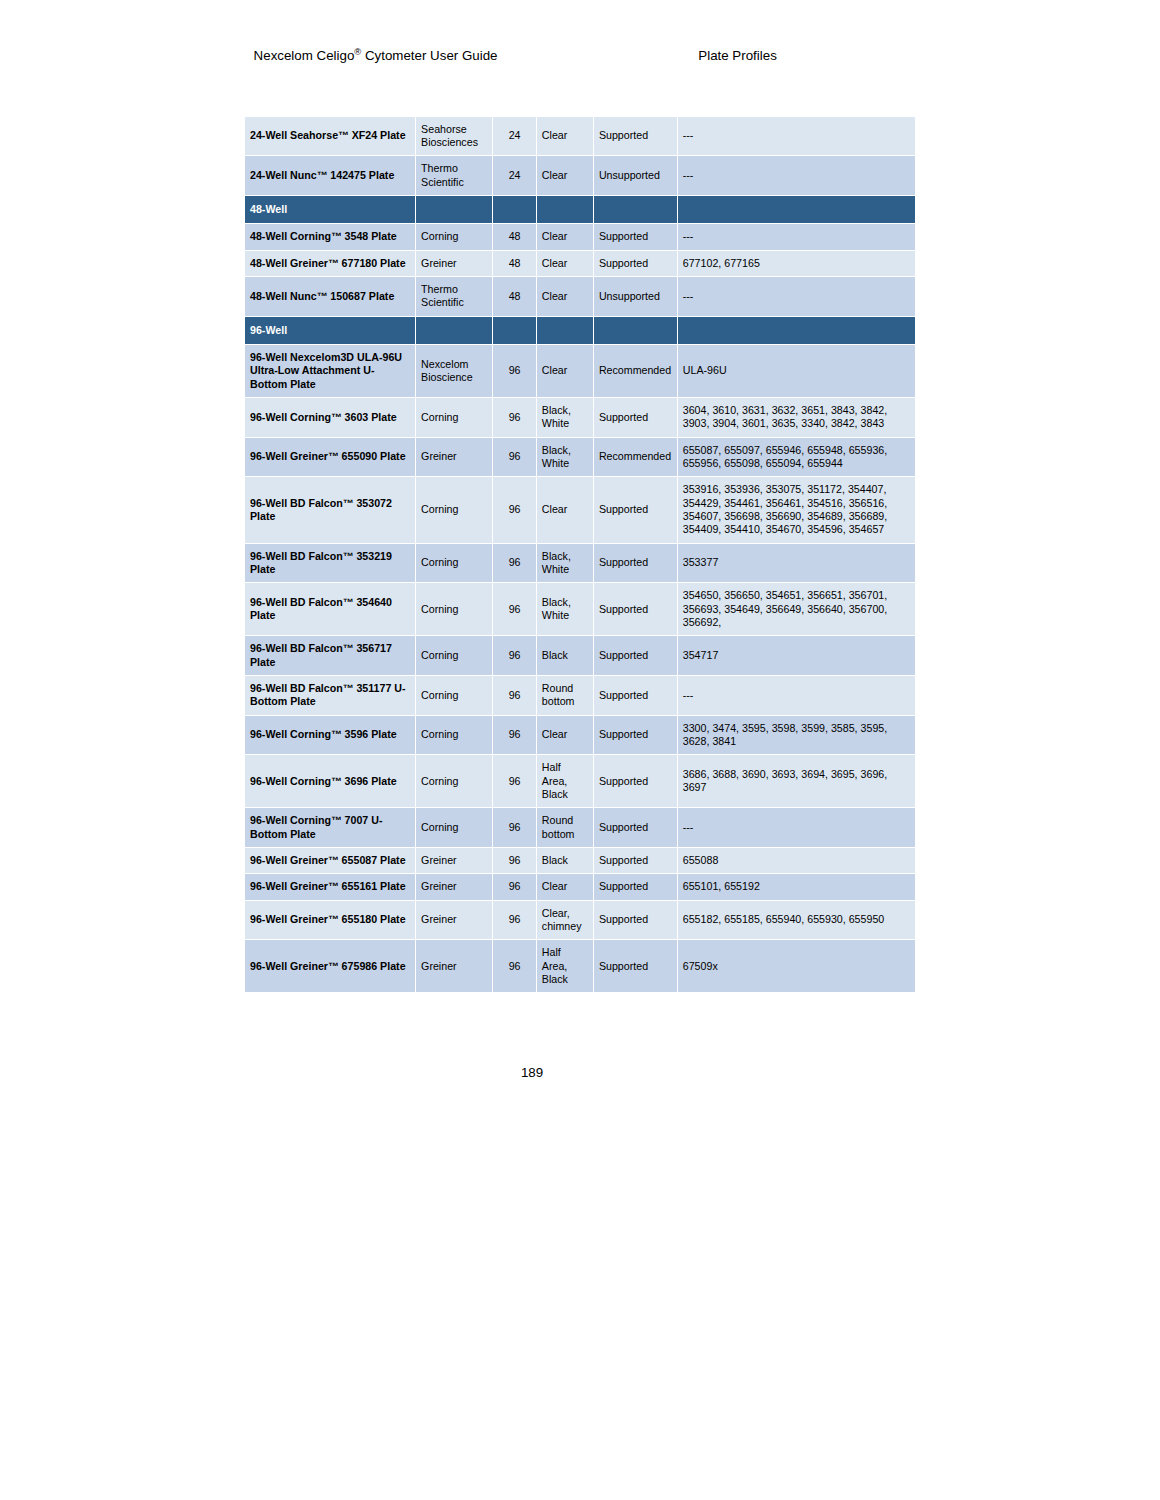Nexcelom Celigo® Cytometer User Guide
Plate Profiles
| 24-Well Seahorse™ XF24 Plate | Seahorse Biosciences | 24 | Clear | Supported | --- |
| 24-Well Nunc™ 142475 Plate | Thermo Scientific | 24 | Clear | Unsupported | --- |
| 48-Well | | | | | |
| 48-Well Corning™ 3548 Plate | Corning | 48 | Clear | Supported | --- |
| 48-Well Greiner™ 677180 Plate | Greiner | 48 | Clear | Supported | 677102, 677165 |
| 48-Well Nunc™ 150687 Plate | Thermo Scientific | 48 | Clear | Unsupported | --- |
| 96-Well | | | | | |
| 96-Well Nexcelom3D ULA-96U Ultra-Low Attachment U-Bottom Plate | Nexcelom Bioscience | 96 | Clear | Recommended | ULA-96U |
| 96-Well Corning™ 3603 Plate | Corning | 96 | Black, White | Supported | 3604, 3610, 3631, 3632, 3651, 3843, 3842, 3903, 3904, 3601, 3635, 3340, 3842, 3843 |
| 96-Well Greiner™ 655090 Plate | Greiner | 96 | Black, White | Recommended | 655087, 655097, 655946, 655948, 655936, 655956, 655098, 655094, 655944 |
| 96-Well BD Falcon™ 353072 Plate | Corning | 96 | Clear | Supported | 353916, 353936, 353075, 351172, 354407, 354429, 354461, 356461, 354516, 356516, 354607, 356698, 356690, 354689, 356689, 354409, 354410, 354670, 354596, 354657 |
| 96-Well BD Falcon™ 353219 Plate | Corning | 96 | Black, White | Supported | 353377 |
| 96-Well BD Falcon™ 354640 Plate | Corning | 96 | Black, White | Supported | 354650, 356650, 354651, 356651, 356701, 356693, 354649, 356649, 356640, 356700, 356692, |
| 96-Well BD Falcon™ 356717 Plate | Corning | 96 | Black | Supported | 354717 |
| 96-Well BD Falcon™ 351177 U-Bottom Plate | Corning | 96 | Round bottom | Supported | --- |
| 96-Well Corning™ 3596 Plate | Corning | 96 | Clear | Supported | 3300, 3474, 3595, 3598, 3599, 3585, 3595, 3628, 3841 |
| 96-Well Corning™ 3696 Plate | Corning | 96 | Half Area, Black | Supported | 3686, 3688, 3690, 3693, 3694, 3695, 3696, 3697 |
| 96-Well Corning™ 7007 U-Bottom Plate | Corning | 96 | Round bottom | Supported | --- |
| 96-Well Greiner™ 655087 Plate | Greiner | 96 | Black | Supported | 655088 |
| 96-Well Greiner™ 655161 Plate | Greiner | 96 | Clear | Supported | 655101, 655192 |
| 96-Well Greiner™ 655180 Plate | Greiner | 96 | Clear, chimney | Supported | 655182, 655185, 655940, 655930, 655950 |
| 96-Well Greiner™ 675986 Plate | Greiner | 96 | Half Area, Black | Supported | 67509x |
189